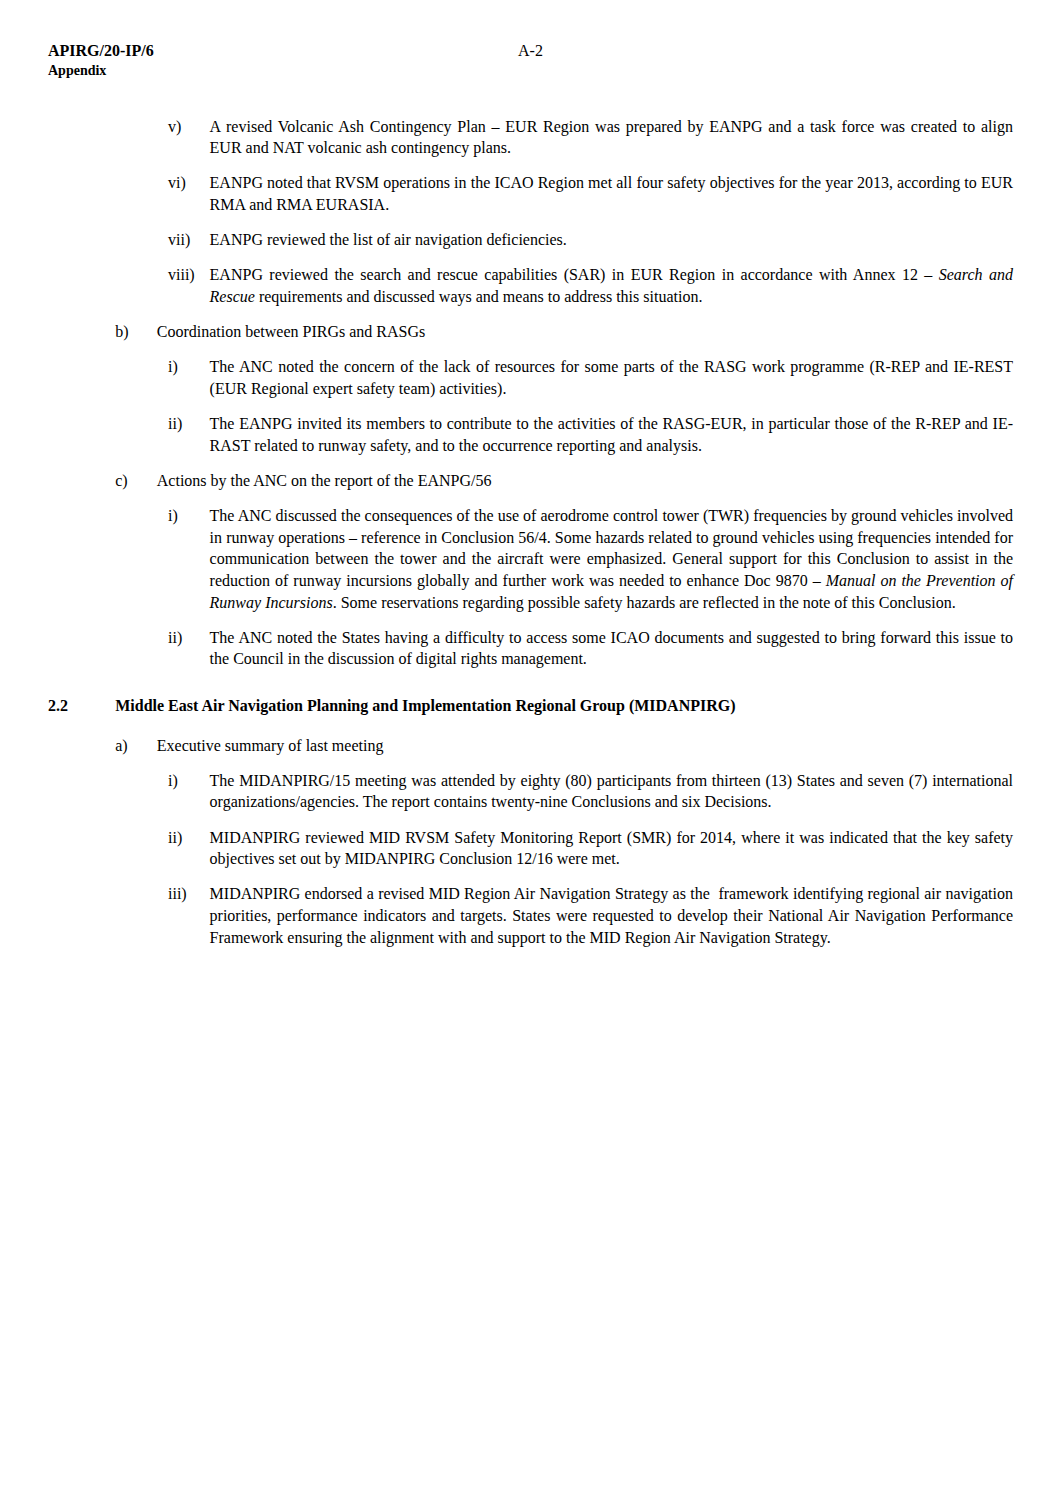APIRG/20-IP/6
A-2
Appendix
v) A revised Volcanic Ash Contingency Plan – EUR Region was prepared by EANPG and a task force was created to align EUR and NAT volcanic ash contingency plans.
vi) EANPG noted that RVSM operations in the ICAO Region met all four safety objectives for the year 2013, according to EUR RMA and RMA EURASIA.
vii) EANPG reviewed the list of air navigation deficiencies.
viii) EANPG reviewed the search and rescue capabilities (SAR) in EUR Region in accordance with Annex 12 – Search and Rescue requirements and discussed ways and means to address this situation.
b) Coordination between PIRGs and RASGs
i) The ANC noted the concern of the lack of resources for some parts of the RASG work programme (R-REP and IE-REST (EUR Regional expert safety team) activities).
ii) The EANPG invited its members to contribute to the activities of the RASG-EUR, in particular those of the R-REP and IE-RAST related to runway safety, and to the occurrence reporting and analysis.
c) Actions by the ANC on the report of the EANPG/56
i) The ANC discussed the consequences of the use of aerodrome control tower (TWR) frequencies by ground vehicles involved in runway operations – reference in Conclusion 56/4. Some hazards related to ground vehicles using frequencies intended for communication between the tower and the aircraft were emphasized. General support for this Conclusion to assist in the reduction of runway incursions globally and further work was needed to enhance Doc 9870 – Manual on the Prevention of Runway Incursions. Some reservations regarding possible safety hazards are reflected in the note of this Conclusion.
ii) The ANC noted the States having a difficulty to access some ICAO documents and suggested to bring forward this issue to the Council in the discussion of digital rights management.
2.2 Middle East Air Navigation Planning and Implementation Regional Group (MIDANPIRG)
a) Executive summary of last meeting
i) The MIDANPIRG/15 meeting was attended by eighty (80) participants from thirteen (13) States and seven (7) international organizations/agencies. The report contains twenty-nine Conclusions and six Decisions.
ii) MIDANPIRG reviewed MID RVSM Safety Monitoring Report (SMR) for 2014, where it was indicated that the key safety objectives set out by MIDANPIRG Conclusion 12/16 were met.
iii) MIDANPIRG endorsed a revised MID Region Air Navigation Strategy as the framework identifying regional air navigation priorities, performance indicators and targets. States were requested to develop their National Air Navigation Performance Framework ensuring the alignment with and support to the MID Region Air Navigation Strategy.